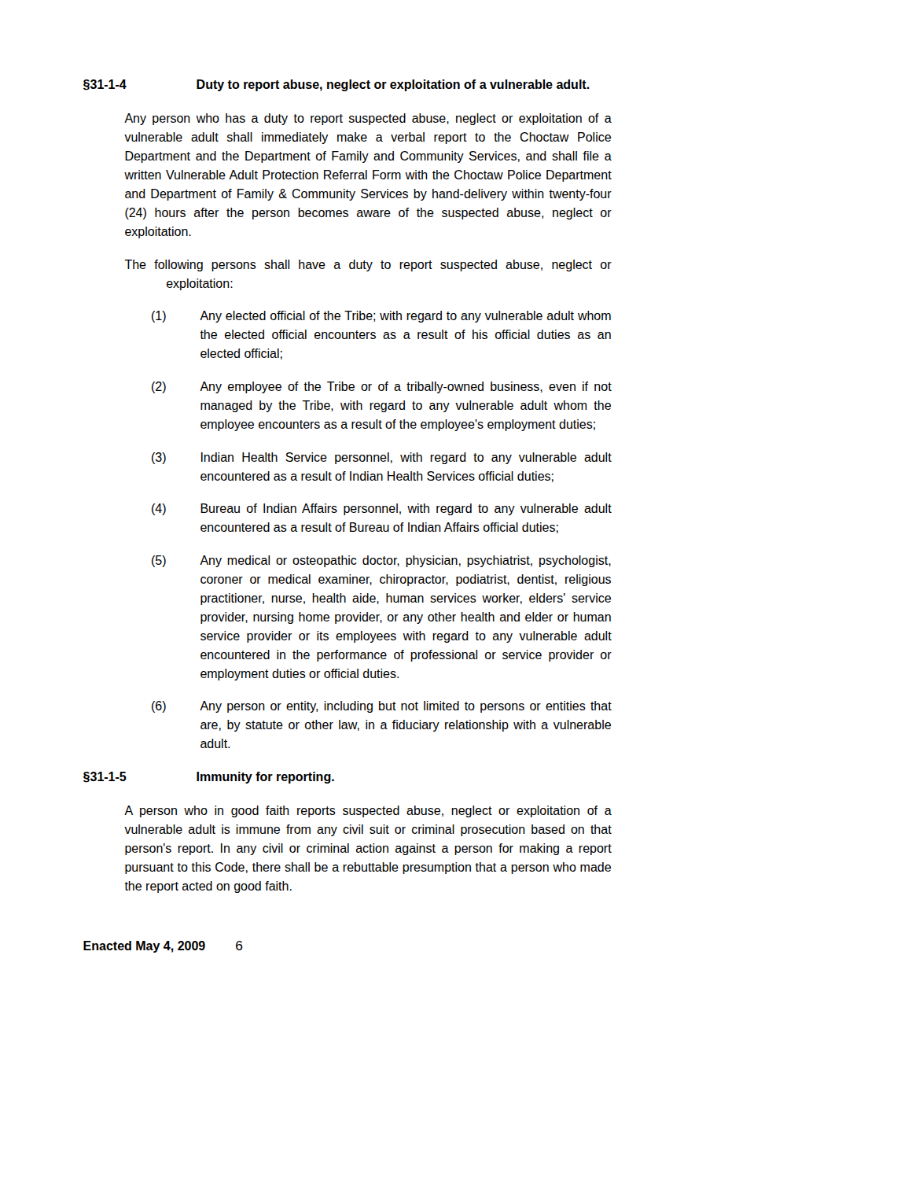§31-1-4 Duty to report abuse, neglect or exploitation of a vulnerable adult.
Any person who has a duty to report suspected abuse, neglect or exploitation of a vulnerable adult shall immediately make a verbal report to the Choctaw Police Department and the Department of Family and Community Services, and shall file a written Vulnerable Adult Protection Referral Form with the Choctaw Police Department and Department of Family & Community Services by hand-delivery within twenty-four (24) hours after the person becomes aware of the suspected abuse, neglect or exploitation.
The following persons shall have a duty to report suspected abuse, neglect or exploitation:
(1) Any elected official of the Tribe; with regard to any vulnerable adult whom the elected official encounters as a result of his official duties as an elected official;
(2) Any employee of the Tribe or of a tribally-owned business, even if not managed by the Tribe, with regard to any vulnerable adult whom the employee encounters as a result of the employee's employment duties;
(3) Indian Health Service personnel, with regard to any vulnerable adult encountered as a result of Indian Health Services official duties;
(4) Bureau of Indian Affairs personnel, with regard to any vulnerable adult encountered as a result of Bureau of Indian Affairs official duties;
(5) Any medical or osteopathic doctor, physician, psychiatrist, psychologist, coroner or medical examiner, chiropractor, podiatrist, dentist, religious practitioner, nurse, health aide, human services worker, elders' service provider, nursing home provider, or any other health and elder or human service provider or its employees with regard to any vulnerable adult encountered in the performance of professional or service provider or employment duties or official duties.
(6) Any person or entity, including but not limited to persons or entities that are, by statute or other law, in a fiduciary relationship with a vulnerable adult.
§31-1-5 Immunity for reporting.
A person who in good faith reports suspected abuse, neglect or exploitation of a vulnerable adult is immune from any civil suit or criminal prosecution based on that person's report. In any civil or criminal action against a person for making a report pursuant to this Code, there shall be a rebuttable presumption that a person who made the report acted on good faith.
Enacted May 4, 2009 6